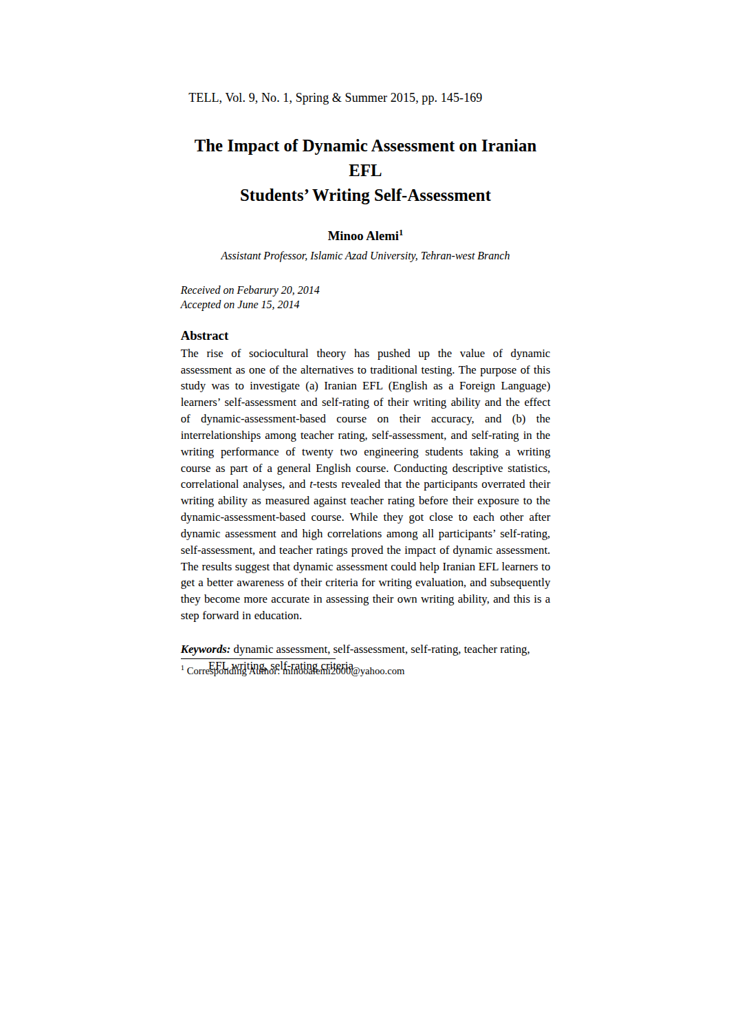TELL, Vol. 9, No. 1, Spring & Summer 2015, pp. 145-169
The Impact of Dynamic Assessment on Iranian EFL
Students’ Writing Self-Assessment
Minoo Alemi1
Assistant Professor, Islamic Azad University, Tehran-west Branch
Received on Febarury 20, 2014
Accepted on June 15, 2014
Abstract
The rise of sociocultural theory has pushed up the value of dynamic assessment as one of the alternatives to traditional testing. The purpose of this study was to investigate (a) Iranian EFL (English as a Foreign Language) learners’ self-assessment and self-rating of their writing ability and the effect of dynamic-assessment-based course on their accuracy, and (b) the interrelationships among teacher rating, self-assessment, and self-rating in the writing performance of twenty two engineering students taking a writing course as part of a general English course. Conducting descriptive statistics, correlational analyses, and t-tests revealed that the participants overrated their writing ability as measured against teacher rating before their exposure to the dynamic-assessment-based course. While they got close to each other after dynamic assessment and high correlations among all participants’ self-rating, self-assessment, and teacher ratings proved the impact of dynamic assessment. The results suggest that dynamic assessment could help Iranian EFL learners to get a better awareness of their criteria for writing evaluation, and subsequently they become more accurate in assessing their own writing ability, and this is a step forward in education.
Keywords: dynamic assessment, self-assessment, self-rating, teacher rating, EFL writing, self-rating criteria
1 Corresponding Author: minooalemi2000@yahoo.com